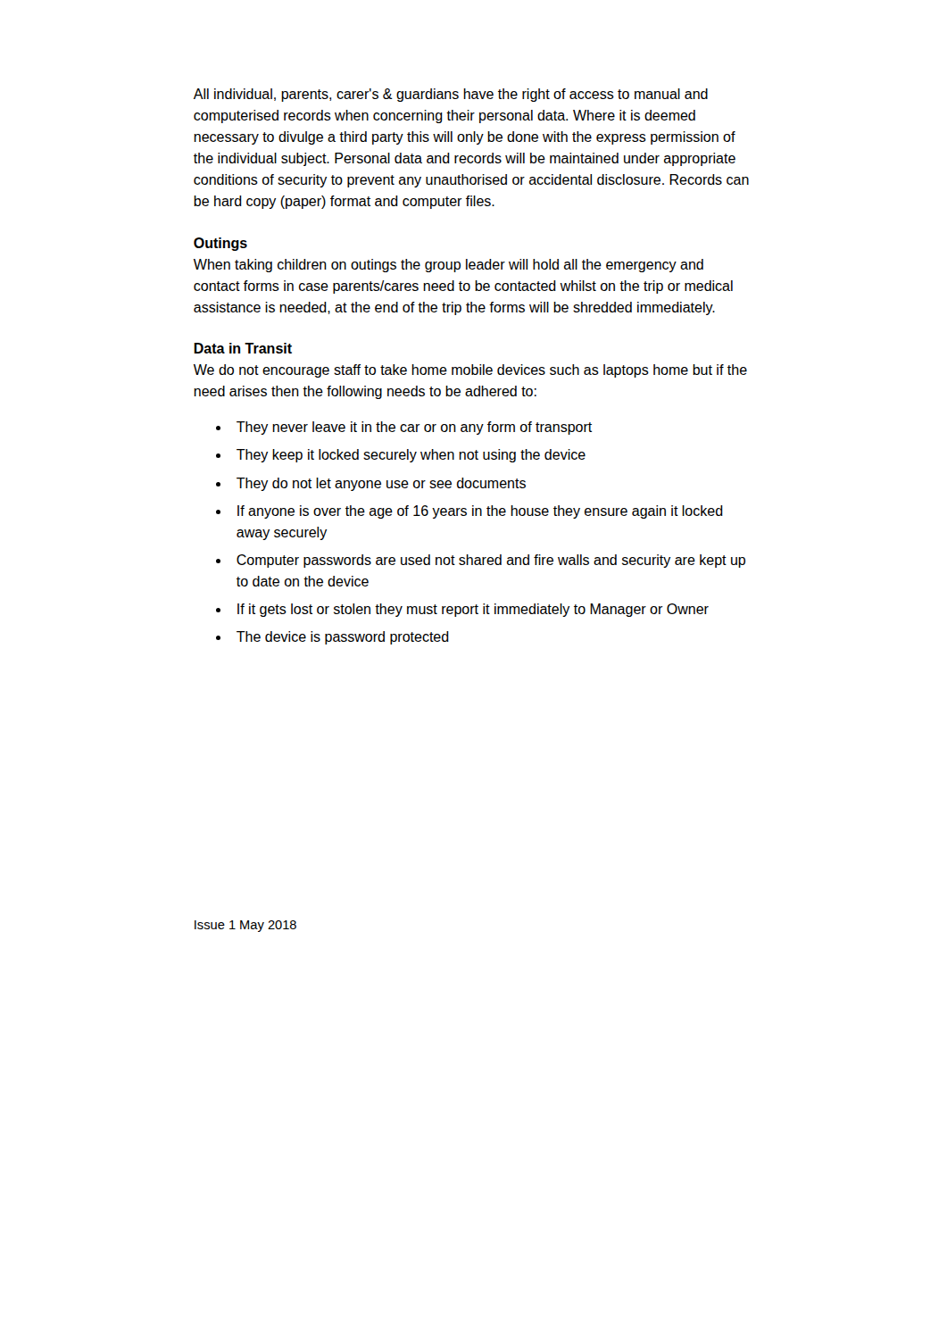All individual, parents, carer's & guardians have the right of access to manual and computerised records when concerning their personal data. Where it is deemed necessary to divulge a third party this will only be done with the express permission of the individual subject. Personal data and records will be maintained under appropriate conditions of security to prevent any unauthorised or accidental disclosure. Records can be hard copy (paper) format and computer files.
Outings
When taking children on outings the group leader will hold all the emergency and contact forms in case parents/cares need to be contacted whilst on the trip or medical assistance is needed, at the end of the trip the forms will be shredded immediately.
Data in Transit
We do not encourage staff to take home mobile devices such as laptops home but if the need arises then the following needs to be adhered to:
They never leave it in the car or on any form of transport
They keep it locked securely when not using the device
They do not let anyone use or see documents
If anyone is over the age of 16 years in the house they ensure again it locked away securely
Computer passwords are used not shared and fire walls and security are kept up to date on the device
If it gets lost or stolen they must report it immediately to Manager or Owner
The device is password protected
Issue 1 May 2018